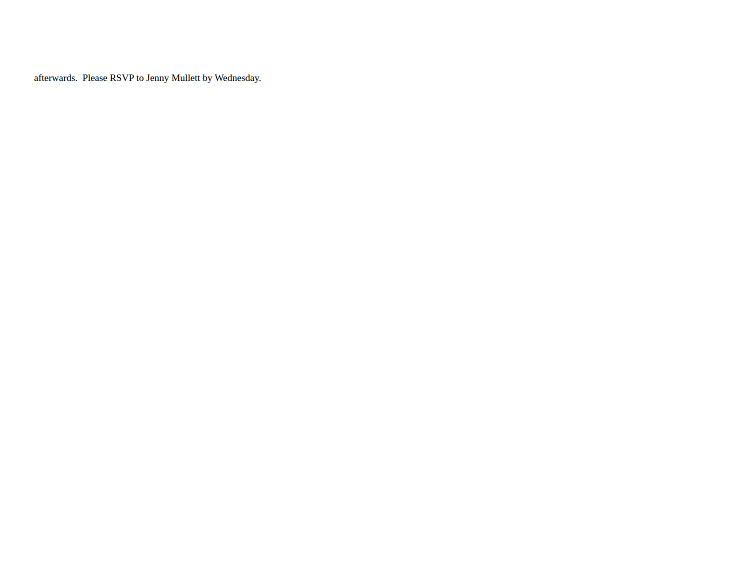afterwards. Please RSVP to Jenny Mullett by Wednesday.